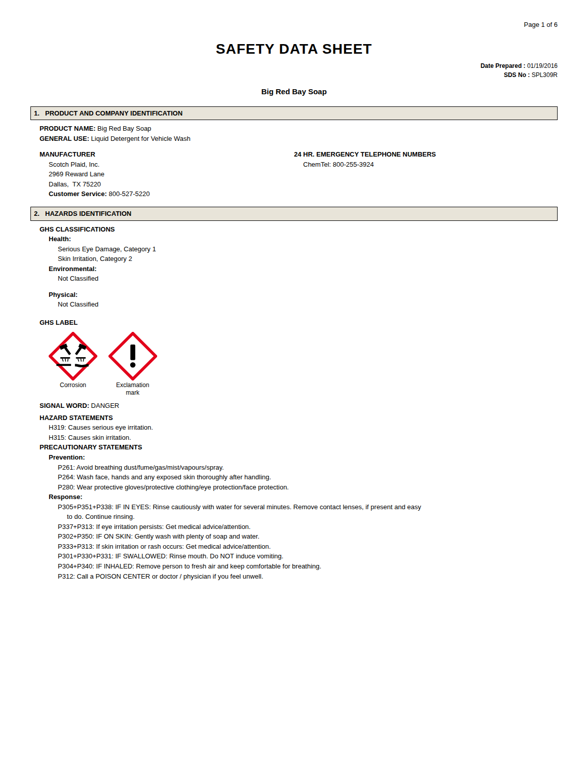Page 1 of 6
SAFETY DATA SHEET
Date Prepared : 01/19/2016
SDS No : SPL309R
Big Red Bay Soap
1. PRODUCT AND COMPANY IDENTIFICATION
PRODUCT NAME: Big Red Bay Soap
GENERAL USE: Liquid Detergent for Vehicle Wash
| MANUFACTURER Scotch Plaid, Inc. 2969 Reward Lane Dallas, TX 75220 Customer Service: 800-527-5220 | 24 HR. EMERGENCY TELEPHONE NUMBERS ChemTel: 800-255-3924 |
2. HAZARDS IDENTIFICATION
GHS CLASSIFICATIONS
Health:
Serious Eye Damage, Category 1
Skin Irritation, Category 2
Environmental:
Not Classified
Physical:
Not Classified
GHS LABEL
Corrosion
Exclamation
mark
SIGNAL WORD: DANGER
HAZARD STATEMENTS
H319: Causes serious eye irritation.
H315: Causes skin irritation.
PRECAUTIONARY STATEMENTS
Prevention:
P261: Avoid breathing dust/fume/gas/mist/vapours/spray.
P264: Wash face, hands and any exposed skin thoroughly after handling.
P280: Wear protective gloves/protective clothing/eye protection/face protection.
Response:
P305+P351+P338: IF IN EYES: Rinse cautiously with water for several minutes. Remove contact lenses, if present and easy
to do. Continue rinsing.
P337+P313: If eye irritation persists: Get medical advice/attention.
P302+P350: IF ON SKIN: Gently wash with plenty of soap and water.
P333+P313: If skin irritation or rash occurs: Get medical advice/attention.
P301+P330+P331: IF SWALLOWED: Rinse mouth. Do NOT induce vomiting.
P304+P340: IF INHALED: Remove person to fresh air and keep comfortable for breathing.
P312: Call a POISON CENTER or doctor / physician if you feel unwell.